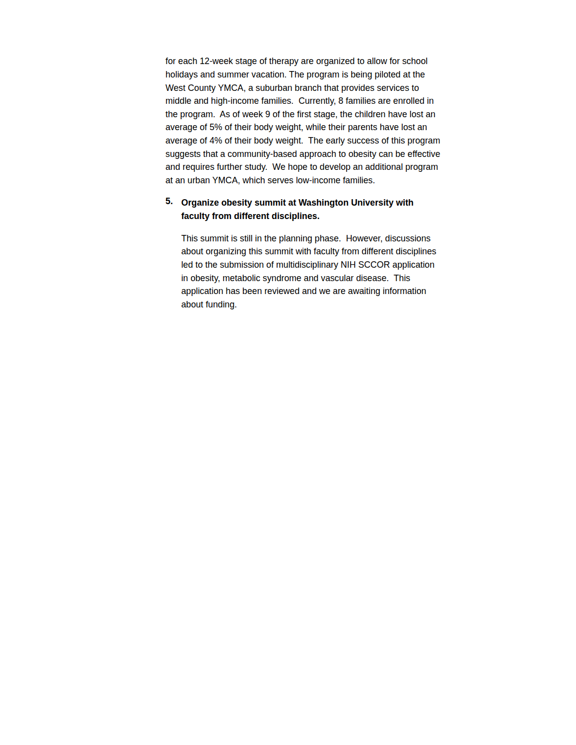for each 12-week stage of therapy are organized to allow for school holidays and summer vacation. The program is being piloted at the West County YMCA, a suburban branch that provides services to middle and high-income families. Currently, 8 families are enrolled in the program. As of week 9 of the first stage, the children have lost an average of 5% of their body weight, while their parents have lost an average of 4% of their body weight. The early success of this program suggests that a community-based approach to obesity can be effective and requires further study. We hope to develop an additional program at an urban YMCA, which serves low-income families.
Organize obesity summit at Washington University with faculty from different disciplines.
This summit is still in the planning phase. However, discussions about organizing this summit with faculty from different disciplines led to the submission of multidisciplinary NIH SCCOR application in obesity, metabolic syndrome and vascular disease. This application has been reviewed and we are awaiting information about funding.